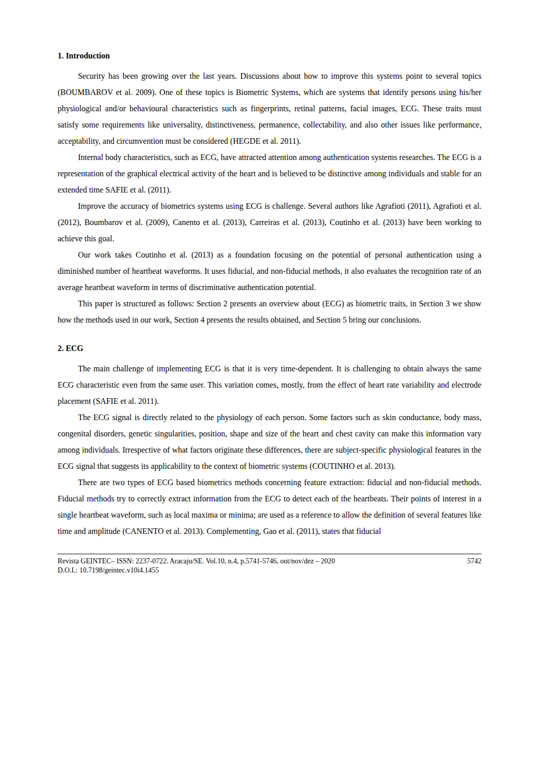1. Introduction
Security has been growing over the last years. Discussions about how to improve this systems point to several topics (BOUMBAROV et al. 2009). One of these topics is Biometric Systems, which are systems that identify persons using his/her physiological and/or behavioural characteristics such as fingerprints, retinal patterns, facial images, ECG. These traits must satisfy some requirements like universality, distinctiveness, permanence, collectability, and also other issues like performance, acceptability, and circumvention must be considered (HEGDE et al. 2011).
Internal body characteristics, such as ECG, have attracted attention among authentication systems researches. The ECG is a representation of the graphical electrical activity of the heart and is believed to be distinctive among individuals and stable for an extended time SAFIE et al. (2011).
Improve the accuracy of biometrics systems using ECG is challenge. Several authors like Agrafioti (2011), Agrafioti et al. (2012), Boumbarov et al. (2009), Canento et al. (2013), Carreiras et al. (2013), Coutinho et al. (2013) have been working to achieve this goal.
Our work takes Coutinho et al. (2013) as a foundation focusing on the potential of personal authentication using a diminished number of heartbeat waveforms. It uses fiducial, and non-fiducial methods, it also evaluates the recognition rate of an average heartbeat waveform in terms of discriminative authentication potential.
This paper is structured as follows: Section 2 presents an overview about (ECG) as biometric traits, in Section 3 we show how the methods used in our work, Section 4 presents the results obtained, and Section 5 bring our conclusions.
2. ECG
The main challenge of implementing ECG is that it is very time-dependent. It is challenging to obtain always the same ECG characteristic even from the same user. This variation comes, mostly, from the effect of heart rate variability and electrode placement (SAFIE et al. 2011).
The ECG signal is directly related to the physiology of each person. Some factors such as skin conductance, body mass, congenital disorders, genetic singularities, position, shape and size of the heart and chest cavity can make this information vary among individuals. Irrespective of what factors originate these differences, there are subject-specific physiological features in the ECG signal that suggests its applicability to the context of biometric systems (COUTINHO et al. 2013).
There are two types of ECG based biometrics methods concerning feature extraction: fiducial and non-fiducial methods. Fiducial methods try to correctly extract information from the ECG to detect each of the heartbeats. Their points of interest in a single heartbeat waveform, such as local maxima or minima; are used as a reference to allow the definition of several features like time and amplitude (CANENTO et al. 2013). Complementing, Gao et al. (2011), states that fiducial
Revista GEINTEC– ISSN: 2237-0722. Aracaju/SE. Vol.10, n.4, p.5741-5746, out/nov/dez – 2020
D.O.I.: 10.7198/geintec.v10i4.1455 5742